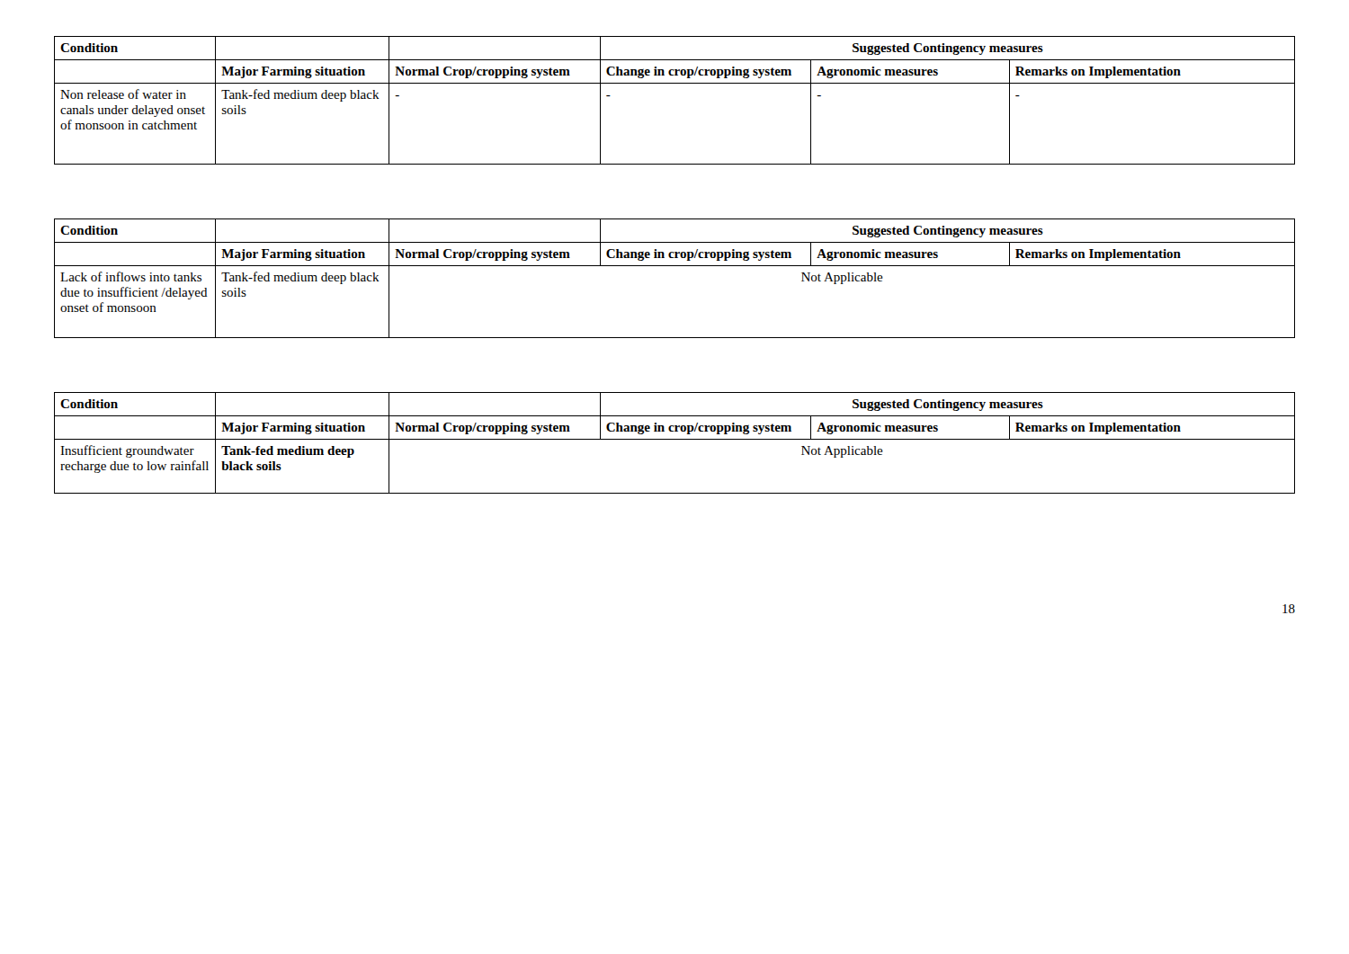| Condition | | | Suggested Contingency measures |
| --- | --- | --- | --- |
| | Major Farming situation | Normal Crop/cropping system | Change in crop/cropping system | Agronomic measures | Remarks on Implementation |
| Non release of water in canals under delayed onset of monsoon in catchment | Tank-fed medium deep black soils | - | - | - | - |
| Condition | | | Suggested Contingency measures |
| --- | --- | --- | --- |
| | Major Farming situation | Normal Crop/cropping system | Change in crop/cropping system | Agronomic measures | Remarks on Implementation |
| Lack of inflows into tanks due to insufficient /delayed onset of monsoon | Tank-fed medium deep black soils | Not Applicable |
| Condition | | | Suggested Contingency measures |
| --- | --- | --- | --- |
| | Major Farming situation | Normal Crop/cropping system | Change in crop/cropping system | Agronomic measures | Remarks on Implementation |
| Insufficient groundwater recharge due to low rainfall | Tank-fed medium deep black soils | Not Applicable |
18